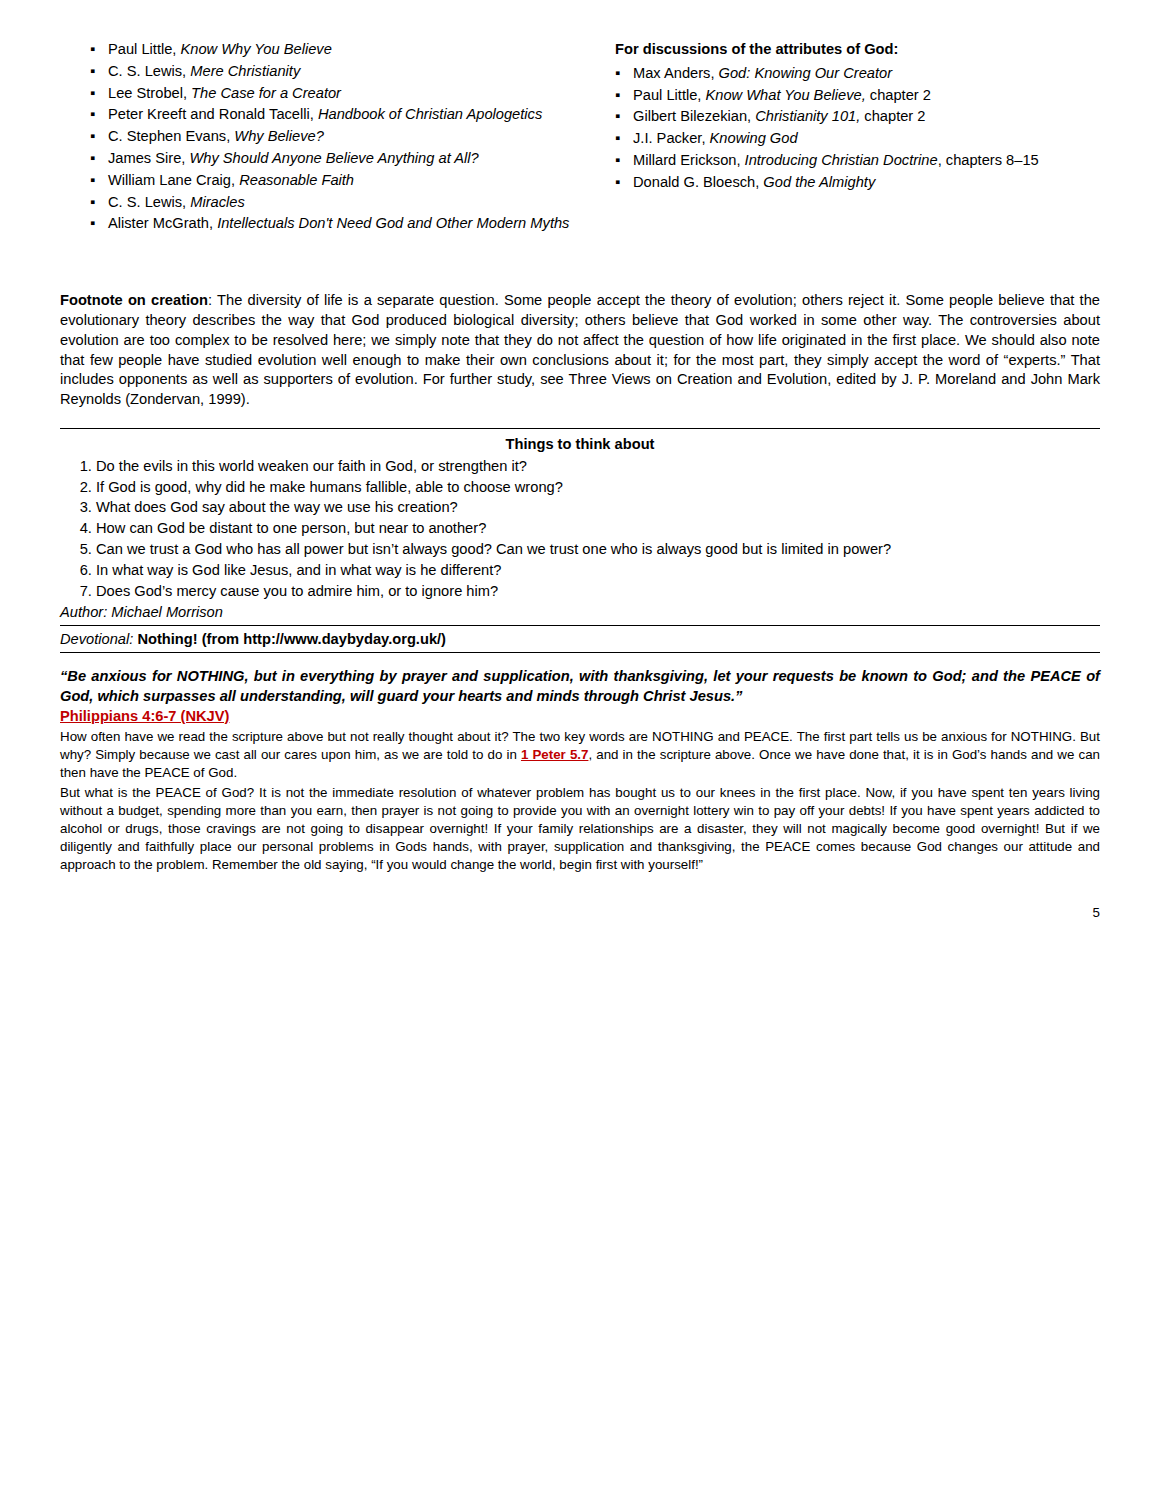Paul Little, Know Why You Believe
C. S. Lewis, Mere Christianity
Lee Strobel, The Case for a Creator
Peter Kreeft and Ronald Tacelli, Handbook of Christian Apologetics
C. Stephen Evans, Why Believe?
James Sire, Why Should Anyone Believe Anything at All?
William Lane Craig, Reasonable Faith
C. S. Lewis, Miracles
Alister McGrath, Intellectuals Don't Need God and Other Modern Myths
For discussions of the attributes of God:
Max Anders, God: Knowing Our Creator
Paul Little, Know What You Believe, chapter 2
Gilbert Bilezekian, Christianity 101, chapter 2
J.I. Packer, Knowing God
Millard Erickson, Introducing Christian Doctrine, chapters 8–15
Donald G. Bloesch, God the Almighty
Footnote on creation: The diversity of life is a separate question. Some people accept the theory of evolution; others reject it. Some people believe that the evolutionary theory describes the way that God produced biological diversity; others believe that God worked in some other way. The controversies about evolution are too complex to be resolved here; we simply note that they do not affect the question of how life originated in the first place. We should also note that few people have studied evolution well enough to make their own conclusions about it; for the most part, they simply accept the word of “experts.” That includes opponents as well as supporters of evolution. For further study, see Three Views on Creation and Evolution, edited by J. P. Moreland and John Mark Reynolds (Zondervan, 1999).
Things to think about
Do the evils in this world weaken our faith in God, or strengthen it?
If God is good, why did he make humans fallible, able to choose wrong?
What does God say about the way we use his creation?
How can God be distant to one person, but near to another?
Can we trust a God who has all power but isn’t always good? Can we trust one who is always good but is limited in power?
In what way is God like Jesus, and in what way is he different?
Does God’s mercy cause you to admire him, or to ignore him?
Author: Michael Morrison
Devotional: Nothing! (from http://www.daybyday.org.uk/)
“Be anxious for NOTHING, but in everything by prayer and supplication, with thanksgiving, let your requests be known to God; and the PEACE of God, which surpasses all understanding, will guard your hearts and minds through Christ Jesus.”
Philippians 4:6-7 (NKJV)
How often have we read the scripture above but not really thought about it? The two key words are NOTHING and PEACE. The first part tells us be anxious for NOTHING. But why? Simply because we cast all our cares upon him, as we are told to do in 1 Peter 5.7, and in the scripture above. Once we have done that, it is in God’s hands and we can then have the PEACE of God.
But what is the PEACE of God? It is not the immediate resolution of whatever problem has bought us to our knees in the first place. Now, if you have spent ten years living without a budget, spending more than you earn, then prayer is not going to provide you with an overnight lottery win to pay off your debts! If you have spent years addicted to alcohol or drugs, those cravings are not going to disappear overnight! If your family relationships are a disaster, they will not magically become good overnight! But if we diligently and faithfully place our personal problems in Gods hands, with prayer, supplication and thanksgiving, the PEACE comes because God changes our attitude and approach to the problem. Remember the old saying, “If you would change the world, begin first with yourself!”
5